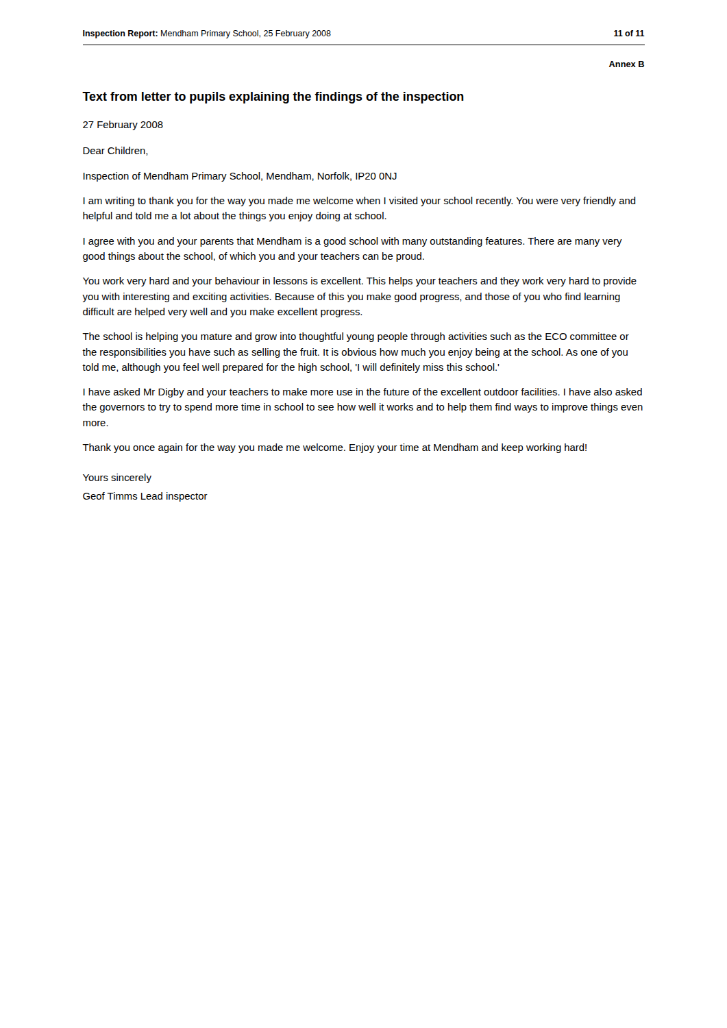Inspection Report: Mendham Primary School, 25 February 2008
11 of 11
Annex B
Text from letter to pupils explaining the findings of the inspection
27 February 2008
Dear Children,
Inspection of Mendham Primary School, Mendham, Norfolk, IP20 0NJ
I am writing to thank you for the way you made me welcome when I visited your school recently. You were very friendly and helpful and told me a lot about the things you enjoy doing at school.
I agree with you and your parents that Mendham is a good school with many outstanding features. There are many very good things about the school, of which you and your teachers can be proud.
You work very hard and your behaviour in lessons is excellent. This helps your teachers and they work very hard to provide you with interesting and exciting activities. Because of this you make good progress, and those of you who find learning difficult are helped very well and you make excellent progress.
The school is helping you mature and grow into thoughtful young people through activities such as the ECO committee or the responsibilities you have such as selling the fruit. It is obvious how much you enjoy being at the school. As one of you told me, although you feel well prepared for the high school, 'I will definitely miss this school.'
I have asked Mr Digby and your teachers to make more use in the future of the excellent outdoor facilities. I have also asked the governors to try to spend more time in school to see how well it works and to help them find ways to improve things even more.
Thank you once again for the way you made me welcome. Enjoy your time at Mendham and keep working hard!
Yours sincerely
Geof Timms Lead inspector